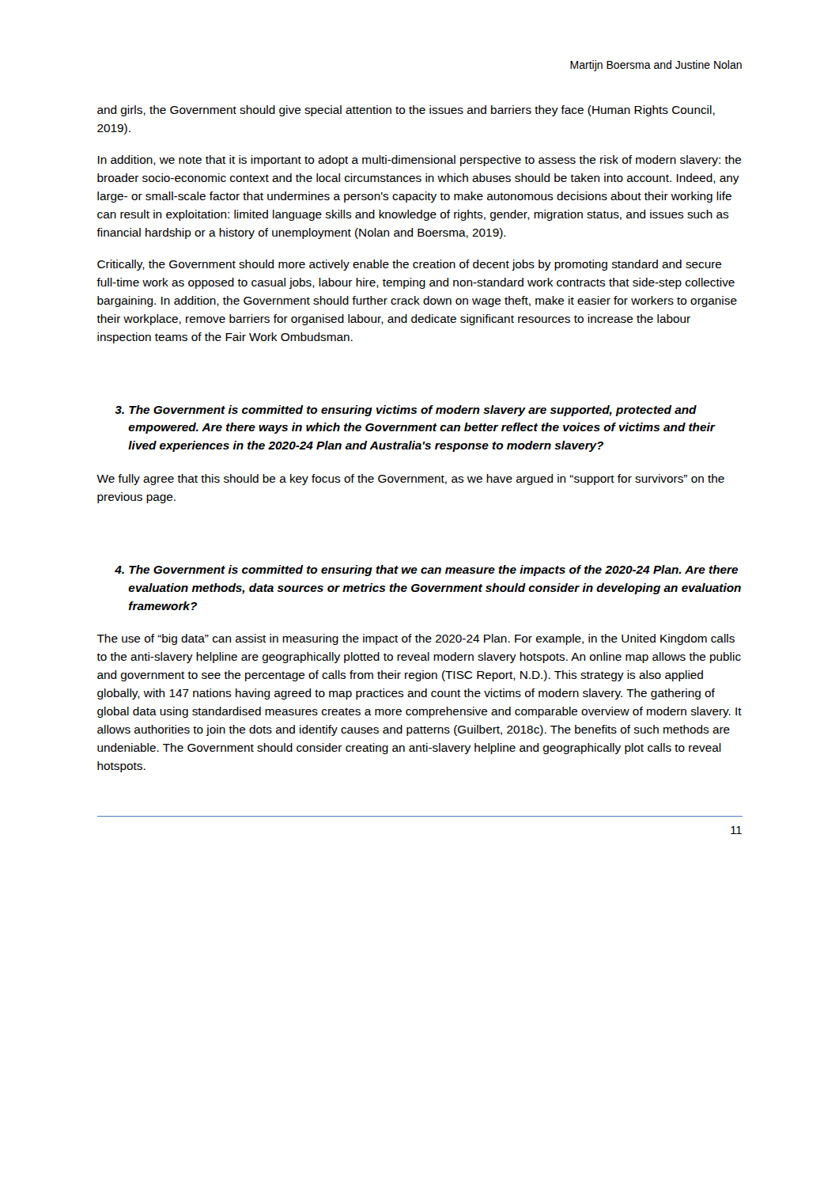Martijn Boersma and Justine Nolan
and girls, the Government should give special attention to the issues and barriers they face (Human Rights Council, 2019).
In addition, we note that it is important to adopt a multi-dimensional perspective to assess the risk of modern slavery: the broader socio-economic context and the local circumstances in which abuses should be taken into account. Indeed, any large- or small-scale factor that undermines a person's capacity to make autonomous decisions about their working life can result in exploitation: limited language skills and knowledge of rights, gender, migration status, and issues such as financial hardship or a history of unemployment (Nolan and Boersma, 2019).
Critically, the Government should more actively enable the creation of decent jobs by promoting standard and secure full-time work as opposed to casual jobs, labour hire, temping and non-standard work contracts that side-step collective bargaining. In addition, the Government should further crack down on wage theft, make it easier for workers to organise their workplace, remove barriers for organised labour, and dedicate significant resources to increase the labour inspection teams of the Fair Work Ombudsman.
The Government is committed to ensuring victims of modern slavery are supported, protected and empowered. Are there ways in which the Government can better reflect the voices of victims and their lived experiences in the 2020-24 Plan and Australia's response to modern slavery?
We fully agree that this should be a key focus of the Government, as we have argued in “support for survivors” on the previous page.
The Government is committed to ensuring that we can measure the impacts of the 2020-24 Plan. Are there evaluation methods, data sources or metrics the Government should consider in developing an evaluation framework?
The use of “big data” can assist in measuring the impact of the 2020-24 Plan. For example, in the United Kingdom calls to the anti-slavery helpline are geographically plotted to reveal modern slavery hotspots. An online map allows the public and government to see the percentage of calls from their region (TISC Report, N.D.). This strategy is also applied globally, with 147 nations having agreed to map practices and count the victims of modern slavery. The gathering of global data using standardised measures creates a more comprehensive and comparable overview of modern slavery. It allows authorities to join the dots and identify causes and patterns (Guilbert, 2018c). The benefits of such methods are undeniable. The Government should consider creating an anti-slavery helpline and geographically plot calls to reveal hotspots.
11